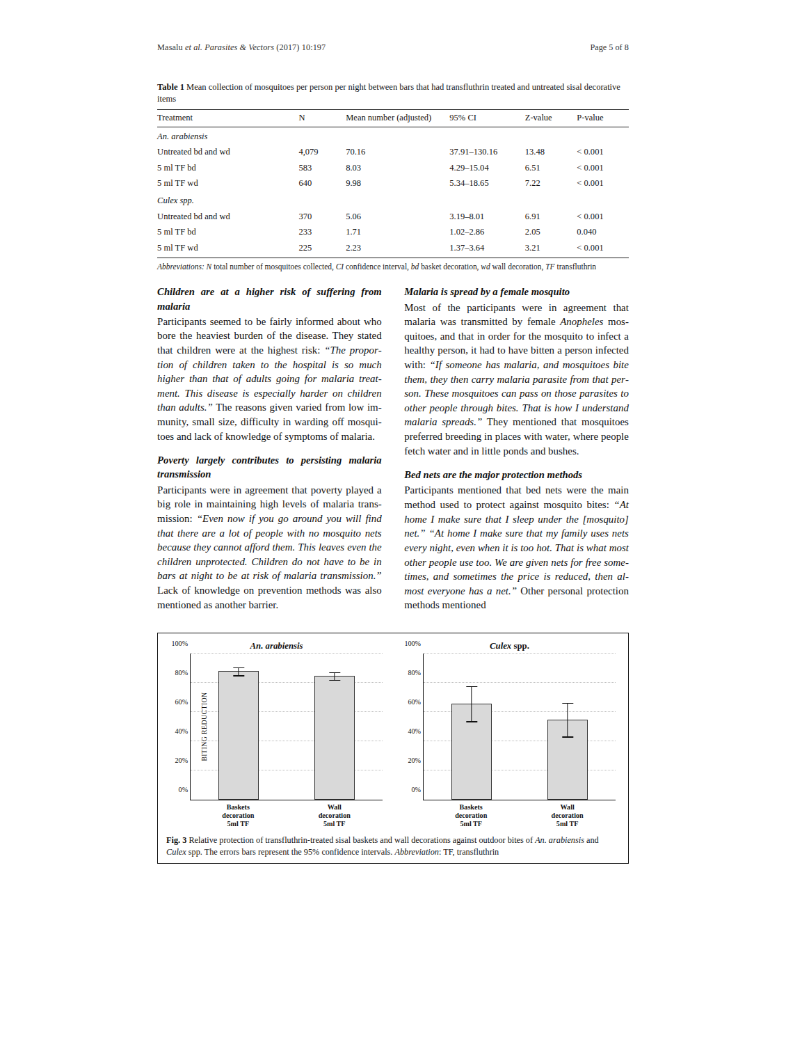Masalu et al. Parasites & Vectors (2017) 10:197
Page 5 of 8
Table 1 Mean collection of mosquitoes per person per night between bars that had transfluthrin treated and untreated sisal decorative items
| Treatment | N | Mean number (adjusted) | 95% CI | Z-value | P-value |
| --- | --- | --- | --- | --- | --- |
| An. arabiensis |
| Untreated bd and wd | 4,079 | 70.16 | 37.91–130.16 | 13.48 | < 0.001 |
| 5 ml TF bd | 583 | 8.03 | 4.29–15.04 | 6.51 | < 0.001 |
| 5 ml TF wd | 640 | 9.98 | 5.34–18.65 | 7.22 | < 0.001 |
| Culex spp. |
| Untreated bd and wd | 370 | 5.06 | 3.19–8.01 | 6.91 | < 0.001 |
| 5 ml TF bd | 233 | 1.71 | 1.02–2.86 | 2.05 | 0.040 |
| 5 ml TF wd | 225 | 2.23 | 1.37–3.64 | 3.21 | < 0.001 |
Abbreviations: N total number of mosquitoes collected, CI confidence interval, bd basket decoration, wd wall decoration, TF transfluthrin
Children are at a higher risk of suffering from malaria
Participants seemed to be fairly informed about who bore the heaviest burden of the disease. They stated that children were at the highest risk: “The proportion of children taken to the hospital is so much higher than that of adults going for malaria treatment. This disease is especially harder on children than adults.” The reasons given varied from low immunity, small size, difficulty in warding off mosquitoes and lack of knowledge of symptoms of malaria.
Poverty largely contributes to persisting malaria transmission
Participants were in agreement that poverty played a big role in maintaining high levels of malaria transmission: “Even now if you go around you will find that there are a lot of people with no mosquito nets because they cannot afford them. This leaves even the children unprotected. Children do not have to be in bars at night to be at risk of malaria transmission.” Lack of knowledge on prevention methods was also mentioned as another barrier.
Malaria is spread by a female mosquito
Most of the participants were in agreement that malaria was transmitted by female Anopheles mosquitoes, and that in order for the mosquito to infect a healthy person, it had to have bitten a person infected with: “If someone has malaria, and mosquitoes bite them, they then carry malaria parasite from that person. These mosquitoes can pass on those parasites to other people through bites. That is how I understand malaria spreads.” They mentioned that mosquitoes preferred breeding in places with water, where people fetch water and in little ponds and bushes.
Bed nets are the major protection methods
Participants mentioned that bed nets were the main method used to protect against mosquito bites: “At home I make sure that I sleep under the [mosquito] net.” “At home I make sure that my family uses nets every night, even when it is too hot. That is what most other people use too. We are given nets for free sometimes, and sometimes the price is reduced, then almost everyone has a net.” Other personal protection methods mentioned
An. arabiensis
BITING REDUCTION
100%
80%
60%
40%
20%
0%
Baskets
decoration
5ml TF
Wall
decoration
5ml TF
Culex spp.
100%
80%
60%
40%
20%
0%
Baskets
decoration
5ml TF
Wall
decoration
5ml TF
Fig. 3 Relative protection of transfluthrin-treated sisal baskets and wall decorations against outdoor bites of An. arabiensis and Culex spp. The errors bars represent the 95% confidence intervals. Abbreviation: TF, transfluthrin